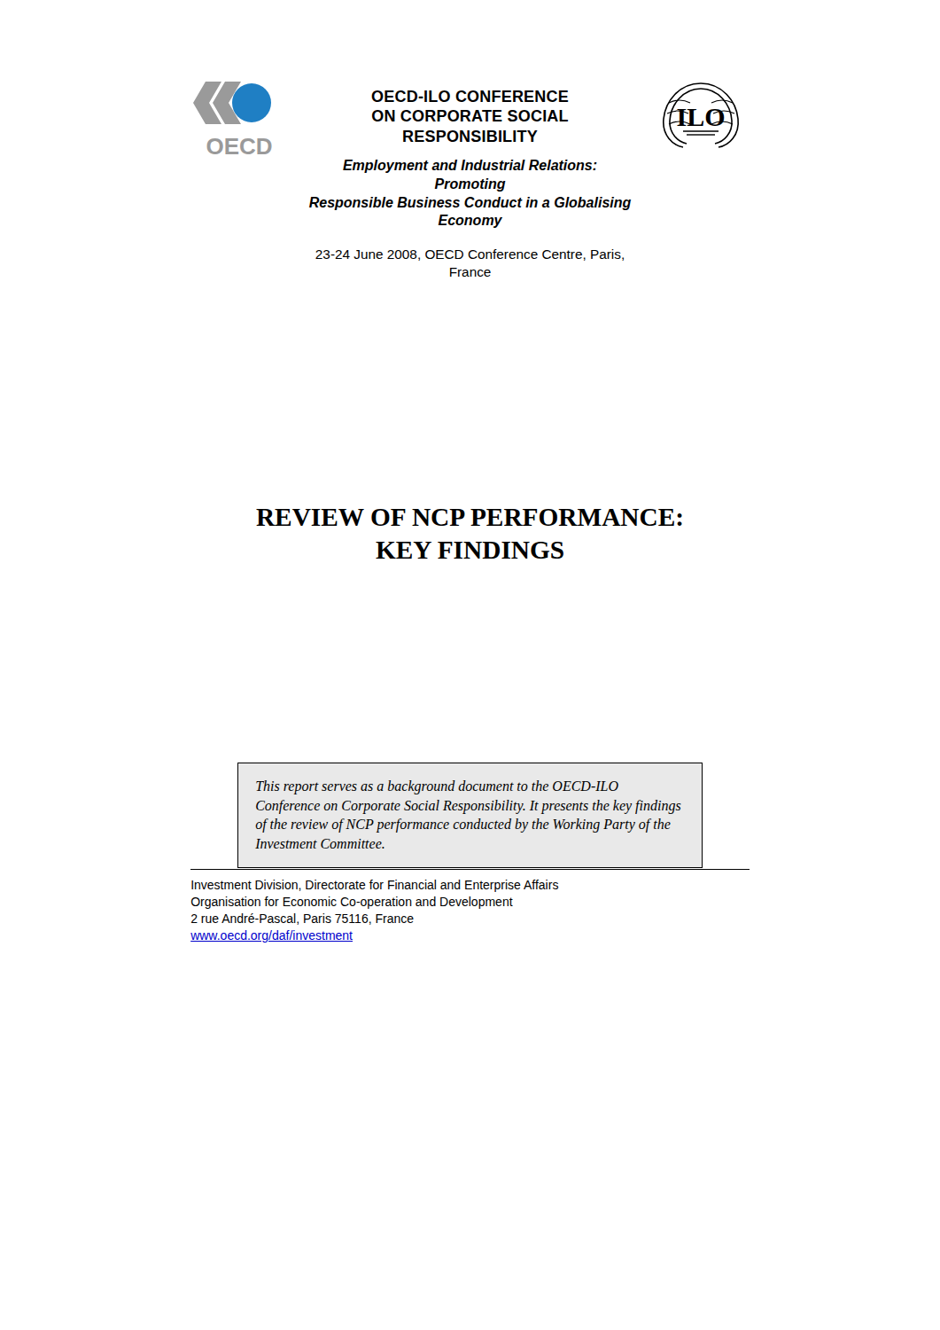OECD
OECD-ILO CONFERENCE
ON CORPORATE SOCIAL RESPONSIBILITY
Employment and Industrial Relations: Promoting
Responsible Business Conduct in a Globalising Economy
23-24 June 2008, OECD Conference Centre, Paris, France
ILO
REVIEW OF NCP PERFORMANCE:
KEY FINDINGS
This report serves as a background document to the OECD-ILO Conference on Corporate Social Responsibility. It presents the key findings of the review of NCP performance conducted by the Working Party of the Investment Committee.
Investment Division, Directorate for Financial and Enterprise Affairs
Organisation for Economic Co-operation and Development
2 rue André-Pascal, Paris 75116, France
www.oecd.org/daf/investment